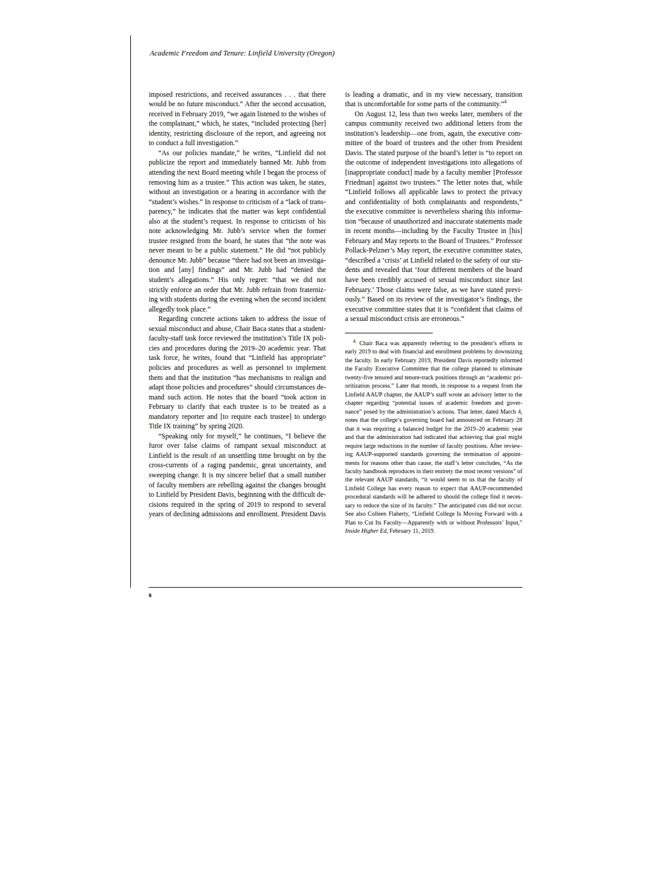Academic Freedom and Tenure: Linfield University (Oregon)
imposed restrictions, and received assurances . . . that there would be no future misconduct.” After the second accusation, received in February 2019, “we again listened to the wishes of the complainant,” which, he states, “included protecting [her] identity, restricting disclosure of the report, and agreeing not to conduct a full investigation.”
“As our policies mandate,” he writes, “Linfield did not publicize the report and immediately banned Mr. Jubb from attending the next Board meeting while I began the process of removing him as a trustee.” This action was taken, he states, without an investigation or a hearing in accordance with the “student’s wishes.” In response to criticism of a “lack of transparency,” he indicates that the matter was kept confidential also at the student’s request. In response to criticism of his note acknowledging Mr. Jubb’s service when the former trustee resigned from the board, he states that “the note was never meant to be a public statement.” He did “not publicly denounce Mr. Jubb” because “there had not been an investigation and [any] findings” and Mr. Jubb had “denied the student’s allegations.” His only regret: “that we did not strictly enforce an order that Mr. Jubb refrain from fraternizing with students during the evening when the second incident allegedly took place.”
Regarding concrete actions taken to address the issue of sexual misconduct and abuse, Chair Baca states that a student-faculty-staff task force reviewed the institution’s Title IX policies and procedures during the 2019–20 academic year. That task force, he writes, found that “Linfield has appropriate” policies and procedures as well as personnel to implement them and that the institution “has mechanisms to realign and adapt those policies and procedures” should circumstances demand such action. He notes that the board “took action in February to clarify that each trustee is to be treated as a mandatory reporter and [to require each trustee] to undergo Title IX training” by spring 2020.
“Speaking only for myself,” he continues, “I believe the furor over false claims of rampant sexual misconduct at Linfield is the result of an unsettling time brought on by the cross-currents of a raging pandemic, great uncertainty, and sweeping change. It is my sincere belief that a small number of faculty members are rebelling against the changes brought to Linfield by President Davis, beginning with the difficult decisions required in the spring of 2019 to respond to several years of declining admissions and enrollment. President Davis is leading a dramatic, and in my view necessary, transition that is uncomfortable for some parts of the community.”4
On August 12, less than two weeks later, members of the campus community received two additional letters from the institution’s leadership—one from, again, the executive committee of the board of trustees and the other from President Davis. The stated purpose of the board’s letter is “to report on the outcome of independent investigations into allegations of [inappropriate conduct] made by a faculty member [Professor Friedman] against two trustees.” The letter notes that, while “Linfield follows all applicable laws to protect the privacy and confidentiality of both complainants and respondents,” the executive committee is nevertheless sharing this information “because of unauthorized and inaccurate statements made in recent months—including by the Faculty Trustee in [his] February and May reports to the Board of Trustees.” Professor Pollack-Pelzner’s May report, the executive committee states, “described a ‘crisis’ at Linfield related to the safety of our students and revealed that ‘four different members of the board have been credibly accused of sexual misconduct since last February.’ Those claims were false, as we have stated previously.” Based on its review of the investigator’s findings, the executive committee states that it is “confident that claims of a sexual misconduct crisis are erroneous.”
4. Chair Baca was apparently referring to the president’s efforts in early 2019 to deal with financial and enrollment problems by downsizing the faculty. In early February 2019, President Davis reportedly informed the Faculty Executive Committee that the college planned to eliminate twenty-five tenured and tenure-track positions through an “academic prioritization process.” Later that month, in response to a request from the Linfield AAUP chapter, the AAUP’s staff wrote an advisory letter to the chapter regarding “potential issues of academic freedom and governance” posed by the administration’s actions. That letter, dated March 4, notes that the college’s governing board had announced on February 28 that it was requiring a balanced budget for the 2019–20 academic year and that the administration had indicated that achieving that goal might require large reductions in the number of faculty positions. After reviewing AAUP-supported standards governing the termination of appointments for reasons other than cause, the staff’s letter concludes, “As the faculty handbook reproduces in their entirety the most recent versions” of the relevant AAUP standards, “it would seem to us that the faculty of Linfield College has every reason to expect that AAUP-recommended procedural standards will be adhered to should the college find it necessary to reduce the size of its faculty.” The anticipated cuts did not occur. See also Colleen Flaherty, “Linfield College Is Moving Forward with a Plan to Cut Its Faculty—Apparently with or without Professors’ Input,” Inside Higher Ed, February 11, 2019.
6